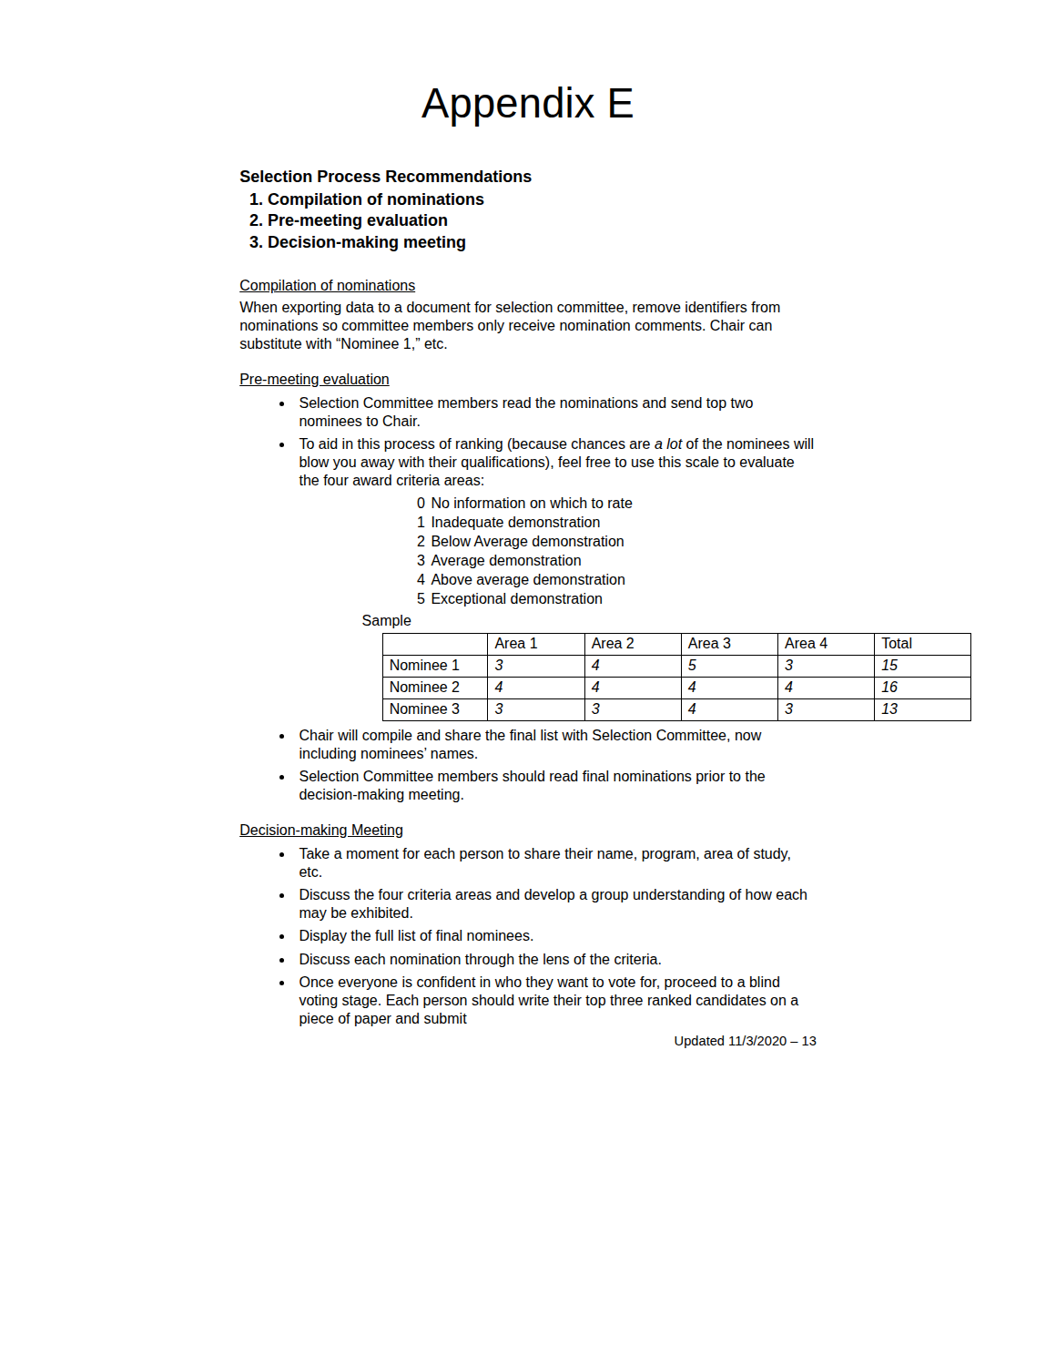Appendix E
Selection Process Recommendations
Compilation of nominations
Pre-meeting evaluation
Decision-making meeting
Compilation of nominations
When exporting data to a document for selection committee, remove identifiers from nominations so committee members only receive nomination comments. Chair can substitute with “Nominee 1,” etc.
Pre-meeting evaluation
Selection Committee members read the nominations and send top two nominees to Chair.
To aid in this process of ranking (because chances are a lot of the nominees will blow you away with their qualifications), feel free to use this scale to evaluate the four award criteria areas:
0 No information on which to rate
1 Inadequate demonstration
2 Below Average demonstration
3 Average demonstration
4 Above average demonstration
5 Exceptional demonstration
Sample
| | Area 1 | Area 2 | Area 3 | Area 4 | Total |
| --- | --- | --- | --- | --- | --- |
| Nominee 1 | 3 | 4 | 5 | 3 | 15 |
| Nominee 2 | 4 | 4 | 4 | 4 | 16 |
| Nominee 3 | 3 | 3 | 4 | 3 | 13 |
Chair will compile and share the final list with Selection Committee, now including nominees’ names.
Selection Committee members should read final nominations prior to the decision-making meeting.
Decision-making Meeting
Take a moment for each person to share their name, program, area of study, etc.
Discuss the four criteria areas and develop a group understanding of how each may be exhibited.
Display the full list of final nominees.
Discuss each nomination through the lens of the criteria.
Once everyone is confident in who they want to vote for, proceed to a blind voting stage. Each person should write their top three ranked candidates on a piece of paper and submit
Updated 11/3/2020 – 13